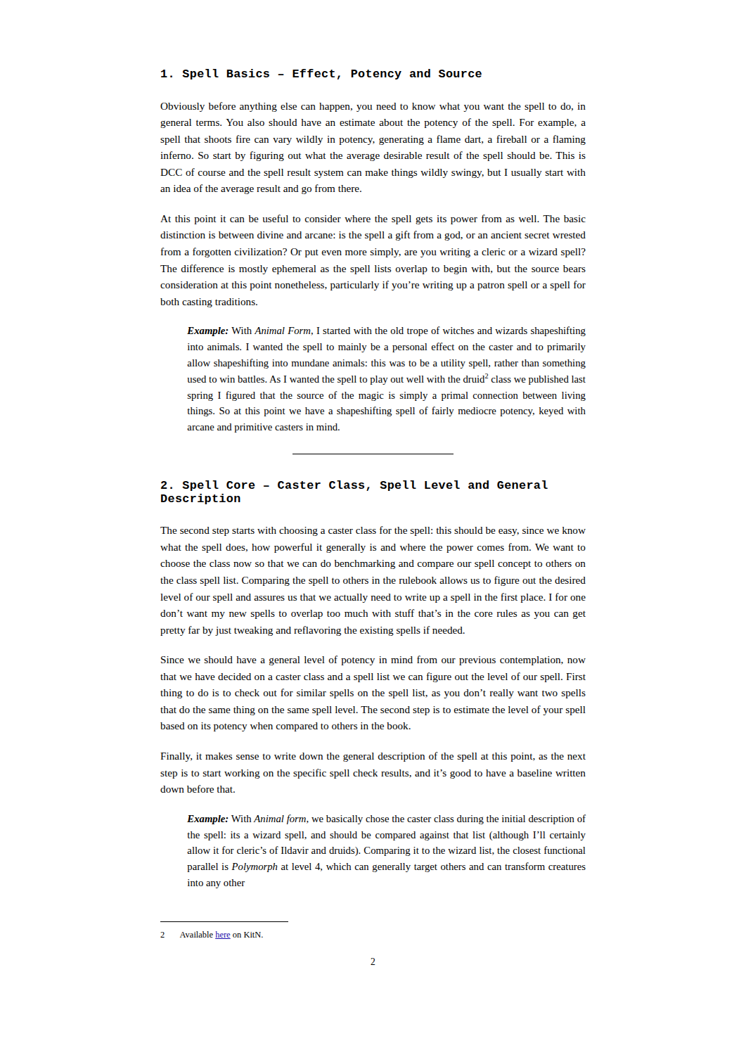1. Spell Basics – Effect, Potency and Source
Obviously before anything else can happen, you need to know what you want the spell to do, in general terms. You also should have an estimate about the potency of the spell. For example, a spell that shoots fire can vary wildly in potency, generating a flame dart, a fireball or a flaming inferno. So start by figuring out what the average desirable result of the spell should be. This is DCC of course and the spell result system can make things wildly swingy, but I usually start with an idea of the average result and go from there.
At this point it can be useful to consider where the spell gets its power from as well. The basic distinction is between divine and arcane: is the spell a gift from a god, or an ancient secret wrested from a forgotten civilization? Or put even more simply, are you writing a cleric or a wizard spell? The difference is mostly ephemeral as the spell lists overlap to begin with, but the source bears consideration at this point nonetheless, particularly if you’re writing up a patron spell or a spell for both casting traditions.
Example: With Animal Form, I started with the old trope of witches and wizards shapeshifting into animals. I wanted the spell to mainly be a personal effect on the caster and to primarily allow shapeshifting into mundane animals: this was to be a utility spell, rather than something used to win battles. As I wanted the spell to play out well with the druid2 class we published last spring I figured that the source of the magic is simply a primal connection between living things. So at this point we have a shapeshifting spell of fairly mediocre potency, keyed with arcane and primitive casters in mind.
2. Spell Core – Caster Class, Spell Level and General Description
The second step starts with choosing a caster class for the spell: this should be easy, since we know what the spell does, how powerful it generally is and where the power comes from. We want to choose the class now so that we can do benchmarking and compare our spell concept to others on the class spell list. Comparing the spell to others in the rulebook allows us to figure out the desired level of our spell and assures us that we actually need to write up a spell in the first place. I for one don’t want my new spells to overlap too much with stuff that’s in the core rules as you can get pretty far by just tweaking and reflavoring the existing spells if needed.
Since we should have a general level of potency in mind from our previous contemplation, now that we have decided on a caster class and a spell list we can figure out the level of our spell. First thing to do is to check out for similar spells on the spell list, as you don’t really want two spells that do the same thing on the same spell level. The second step is to estimate the level of your spell based on its potency when compared to others in the book.
Finally, it makes sense to write down the general description of the spell at this point, as the next step is to start working on the specific spell check results, and it’s good to have a baseline written down before that.
Example: With Animal form, we basically chose the caster class during the initial description of the spell: its a wizard spell, and should be compared against that list (although I’ll certainly allow it for cleric’s of Ildavir and druids). Comparing it to the wizard list, the closest functional parallel is Polymorph at level 4, which can generally target others and can transform creatures into any other
2 Available here on KitN.
2